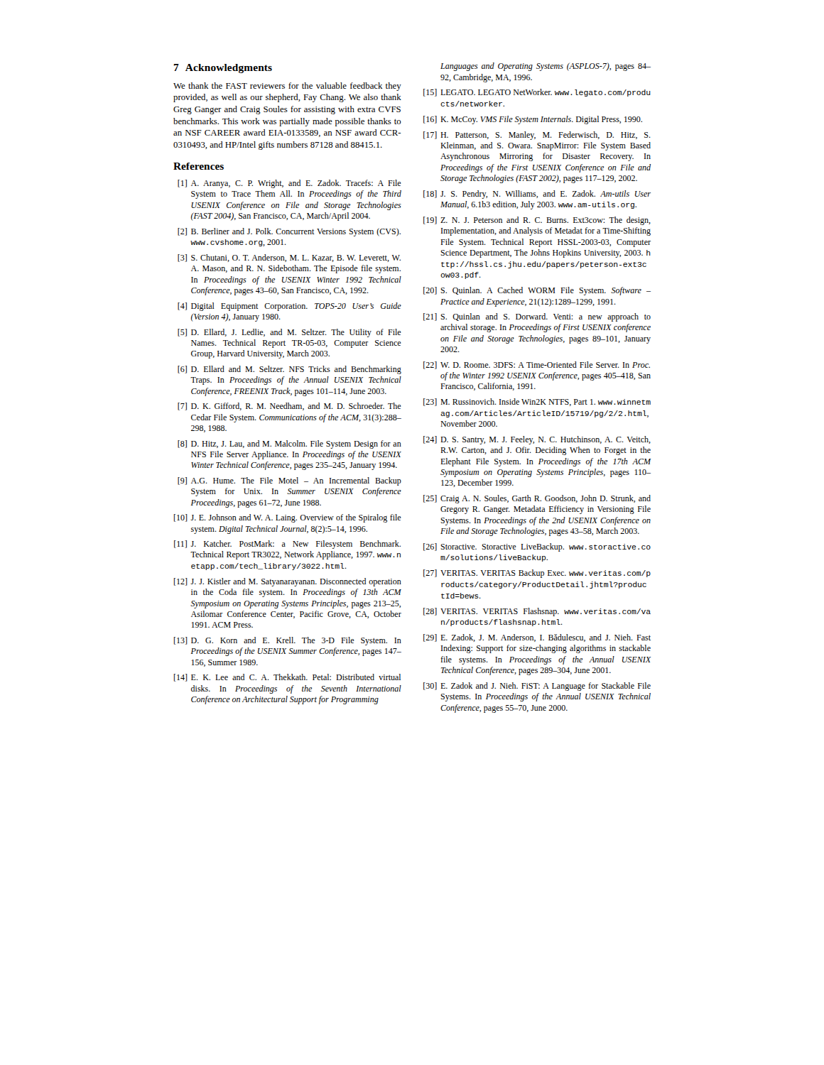7 Acknowledgments
We thank the FAST reviewers for the valuable feedback they provided, as well as our shepherd, Fay Chang. We also thank Greg Ganger and Craig Soules for assisting with extra CVFS benchmarks. This work was partially made possible thanks to an NSF CAREER award EIA-0133589, an NSF award CCR-0310493, and HP/Intel gifts numbers 87128 and 88415.1.
References
[1] A. Aranya, C. P. Wright, and E. Zadok. Tracefs: A File System to Trace Them All. In Proceedings of the Third USENIX Conference on File and Storage Technologies (FAST 2004), San Francisco, CA, March/April 2004.
[2] B. Berliner and J. Polk. Concurrent Versions System (CVS). www.cvshome.org, 2001.
[3] S. Chutani, O. T. Anderson, M. L. Kazar, B. W. Leverett, W. A. Mason, and R. N. Sidebotham. The Episode file system. In Proceedings of the USENIX Winter 1992 Technical Conference, pages 43–60, San Francisco, CA, 1992.
[4] Digital Equipment Corporation. TOPS-20 User’s Guide (Version 4), January 1980.
[5] D. Ellard, J. Ledlie, and M. Seltzer. The Utility of File Names. Technical Report TR-05-03, Computer Science Group, Harvard University, March 2003.
[6] D. Ellard and M. Seltzer. NFS Tricks and Benchmarking Traps. In Proceedings of the Annual USENIX Technical Conference, FREENIX Track, pages 101–114, June 2003.
[7] D. K. Gifford, R. M. Needham, and M. D. Schroeder. The Cedar File System. Communications of the ACM, 31(3):288–298, 1988.
[8] D. Hitz, J. Lau, and M. Malcolm. File System Design for an NFS File Server Appliance. In Proceedings of the USENIX Winter Technical Conference, pages 235–245, January 1994.
[9] A.G. Hume. The File Motel – An Incremental Backup System for Unix. In Summer USENIX Conference Proceedings, pages 61–72, June 1988.
[10] J. E. Johnson and W. A. Laing. Overview of the Spiralog file system. Digital Technical Journal, 8(2):5–14, 1996.
[11] J. Katcher. PostMark: a New Filesystem Benchmark. Technical Report TR3022, Network Appliance, 1997. www.netapp.com/tech_library/3022.html.
[12] J. J. Kistler and M. Satyanarayanan. Disconnected operation in the Coda file system. In Proceedings of 13th ACM Symposium on Operating Systems Principles, pages 213–25, Asilomar Conference Center, Pacific Grove, CA, October 1991. ACM Press.
[13] D. G. Korn and E. Krell. The 3-D File System. In Proceedings of the USENIX Summer Conference, pages 147–156, Summer 1989.
[14] E. K. Lee and C. A. Thekkath. Petal: Distributed virtual disks. In Proceedings of the Seventh International Conference on Architectural Support for Programming
[14] Languages and Operating Systems (ASPLOS-7), pages 84–92, Cambridge, MA, 1996.
[15] LEGATO. LEGATO NetWorker. www.legato.com/products/networker.
[16] K. McCoy. VMS File System Internals. Digital Press, 1990.
[17] H. Patterson, S. Manley, M. Federwisch, D. Hitz, S. Kleinman, and S. Owara. SnapMirror: File System Based Asynchronous Mirroring for Disaster Recovery. In Proceedings of the First USENIX Conference on File and Storage Technologies (FAST 2002), pages 117–129, 2002.
[18] J. S. Pendry, N. Williams, and E. Zadok. Am-utils User Manual, 6.1b3 edition, July 2003. www.am-utils.org.
[19] Z. N. J. Peterson and R. C. Burns. Ext3cow: The design, Implementation, and Analysis of Metadat for a Time-Shifting File System. Technical Report HSSL-2003-03, Computer Science Department, The Johns Hopkins University, 2003. http://hssl.cs.jhu.edu/papers/peterson-ext3cow03.pdf.
[20] S. Quinlan. A Cached WORM File System. Software – Practice and Experience, 21(12):1289–1299, 1991.
[21] S. Quinlan and S. Dorward. Venti: a new approach to archival storage. In Proceedings of First USENIX conference on File and Storage Technologies, pages 89–101, January 2002.
[22] W. D. Roome. 3DFS: A Time-Oriented File Server. In Proc. of the Winter 1992 USENIX Conference, pages 405–418, San Francisco, California, 1991.
[23] M. Russinovich. Inside Win2K NTFS, Part 1. www.winnetmag.com/Articles/ArticleID/15719/pg/2/2.html, November 2000.
[24] D. S. Santry, M. J. Feeley, N. C. Hutchinson, A. C. Veitch, R.W. Carton, and J. Ofir. Deciding When to Forget in the Elephant File System. In Proceedings of the 17th ACM Symposium on Operating Systems Principles, pages 110–123, December 1999.
[25] Craig A. N. Soules, Garth R. Goodson, John D. Strunk, and Gregory R. Ganger. Metadata Efficiency in Versioning File Systems. In Proceedings of the 2nd USENIX Conference on File and Storage Technologies, pages 43–58, March 2003.
[26] Storactive. Storactive LiveBackup. www.storactive.com/solutions/liveBackup.
[27] VERITAS. VERITAS Backup Exec. www.veritas.com/products/category/ProductDetail.jhtml?productId=bews.
[28] VERITAS. VERITAS Flashsnap. www.veritas.com/van/products/flashsnap.html.
[29] E. Zadok, J. M. Anderson, I. Bădulescu, and J. Nieh. Fast Indexing: Support for size-changing algorithms in stackable file systems. In Proceedings of the Annual USENIX Technical Conference, pages 289–304, June 2001.
[30] E. Zadok and J. Nieh. FiST: A Language for Stackable File Systems. In Proceedings of the Annual USENIX Technical Conference, pages 55–70, June 2000.